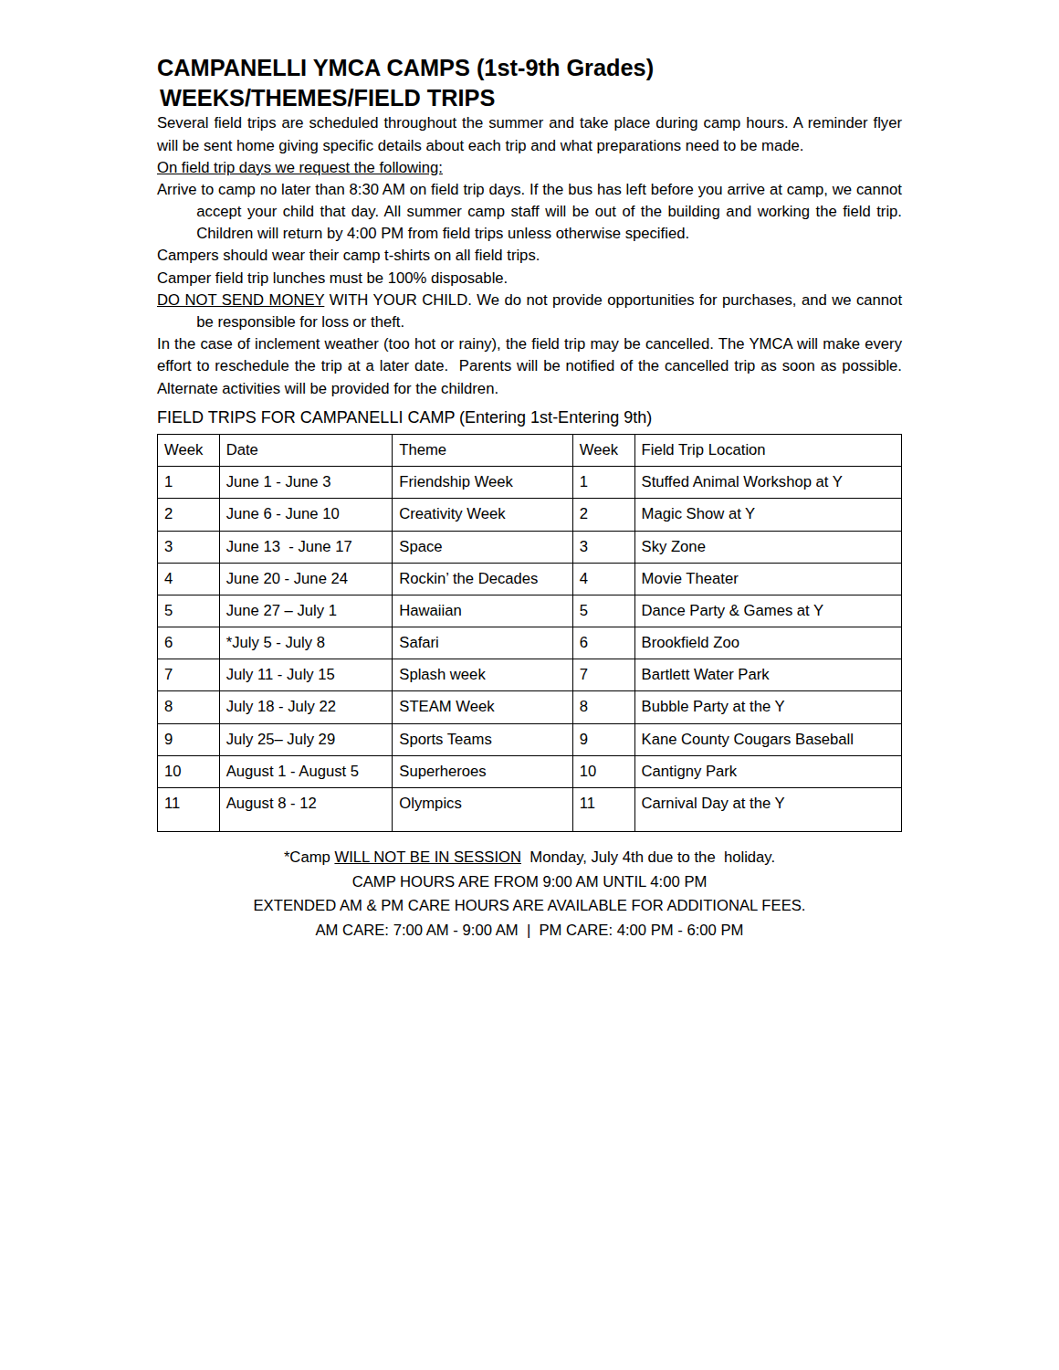CAMPANELLI YMCA CAMPS (1st-9th Grades)WEEKS/THEMES/FIELD TRIPS
Several field trips are scheduled throughout the summer and take place during camp hours. A reminder flyer will be sent home giving specific details about each trip and what preparations need to be made.
On field trip days we request the following:
Arrive to camp no later than 8:30 AM on field trip days. If the bus has left before you arrive at camp, we cannot accept your child that day. All summer camp staff will be out of the building and working the field trip. Children will return by 4:00 PM from field trips unless otherwise specified.
Campers should wear their camp t-shirts on all field trips.
Camper field trip lunches must be 100% disposable.
DO NOT SEND MONEY WITH YOUR CHILD. We do not provide opportunities for purchases, and we cannot be responsible for loss or theft.
In the case of inclement weather (too hot or rainy), the field trip may be cancelled. The YMCA will make every effort to reschedule the trip at a later date. Parents will be notified of the cancelled trip as soon as possible. Alternate activities will be provided for the children.
FIELD TRIPS FOR CAMPANELLI CAMP (Entering 1st-Entering 9th)
| Week | Date | Theme | Week | Field Trip Location |
| 1 | June 1 - June 3 | Friendship Week | 1 | Stuffed Animal Workshop at Y |
| 2 | June 6 - June 10 | Creativity Week | 2 | Magic Show at Y |
| 3 | June 13 - June 17 | Space | 3 | Sky Zone |
| 4 | June 20 - June 24 | Rockin’ the Decades | 4 | Movie Theater |
| 5 | June 27 – July 1 | Hawaiian | 5 | Dance Party & Games at Y |
| 6 | *July 5 - July 8 | Safari | 6 | Brookfield Zoo |
| 7 | July 11 - July 15 | Splash week | 7 | Bartlett Water Park |
| 8 | July 18 - July 22 | STEAM Week | 8 | Bubble Party at the Y |
| 9 | July 25– July 29 | Sports Teams | 9 | Kane County Cougars Baseball |
| 10 | August 1 - August 5 | Superheroes | 10 | Cantigny Park |
| 11 | August 8 - 12 | Olympics | 11 | Carnival Day at the Y |
*Camp WILL NOT BE IN SESSION Monday, July 4th due to the holiday.
CAMP HOURS ARE FROM 9:00 AM UNTIL 4:00 PM
EXTENDED AM & PM CARE HOURS ARE AVAILABLE FOR ADDITIONAL FEES.
AM CARE: 7:00 AM - 9:00 AM | PM CARE: 4:00 PM - 6:00 PM